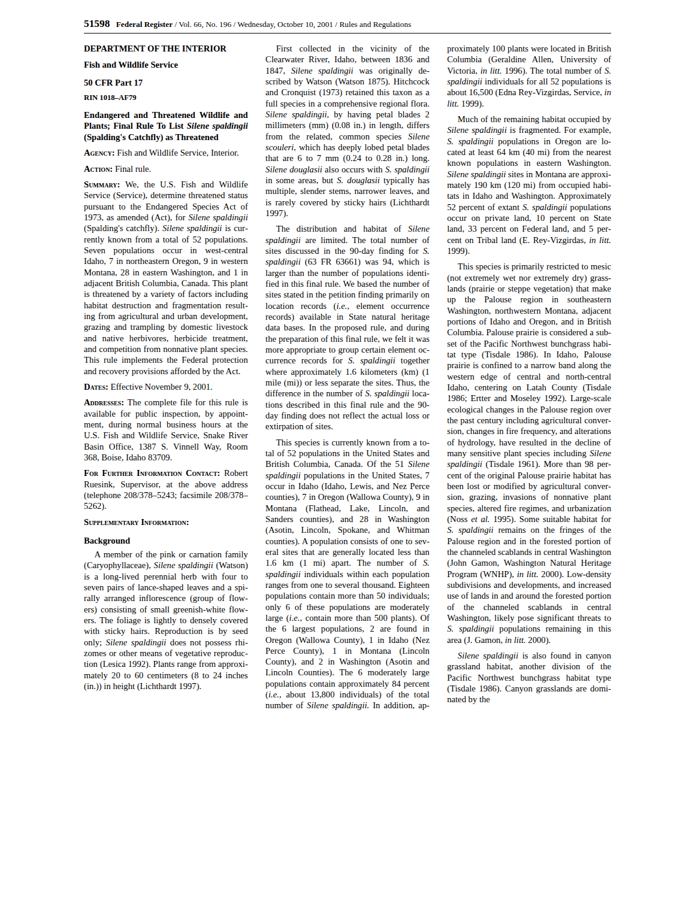51598 Federal Register / Vol. 66, No. 196 / Wednesday, October 10, 2001 / Rules and Regulations
DEPARTMENT OF THE INTERIOR
Fish and Wildlife Service
50 CFR Part 17
RIN 1018–AF79
Endangered and Threatened Wildlife and Plants; Final Rule To List Silene spaldingii (Spalding's Catchfly) as Threatened
Agency: Fish and Wildlife Service, Interior.
Action: Final rule.
Summary: We, the U.S. Fish and Wildlife Service (Service), determine threatened status pursuant to the Endangered Species Act of 1973, as amended (Act), for Silene spaldingii (Spalding's catchfly). Silene spaldingii is currently known from a total of 52 populations. Seven populations occur in west-central Idaho, 7 in northeastern Oregon, 9 in western Montana, 28 in eastern Washington, and 1 in adjacent British Columbia, Canada. This plant is threatened by a variety of factors including habitat destruction and fragmentation resulting from agricultural and urban development, grazing and trampling by domestic livestock and native herbivores, herbicide treatment, and competition from nonnative plant species. This rule implements the Federal protection and recovery provisions afforded by the Act.
Dates: Effective November 9, 2001.
Addresses: The complete file for this rule is available for public inspection, by appointment, during normal business hours at the U.S. Fish and Wildlife Service, Snake River Basin Office, 1387 S. Vinnell Way, Room 368, Boise, Idaho 83709.
For Further Information Contact: Robert Ruesink, Supervisor, at the above address (telephone 208/378–5243; facsimile 208/378–5262).
Supplementary Information:
Background
A member of the pink or carnation family (Caryophyllaceae), Silene spaldingii (Watson) is a long-lived perennial herb with four to seven pairs of lance-shaped leaves and a spirally arranged inflorescence (group of flowers) consisting of small greenish-white flowers. The foliage is lightly to densely covered with sticky hairs. Reproduction is by seed only; Silene spaldingii does not possess rhizomes or other means of vegetative reproduction (Lesica 1992). Plants range from approximately 20 to 60 centimeters (8 to 24 inches (in.)) in height (Lichthardt 1997).
First collected in the vicinity of the Clearwater River, Idaho, between 1836 and 1847, Silene spaldingii was originally described by Watson (Watson 1875). Hitchcock and Cronquist (1973) retained this taxon as a full species in a comprehensive regional flora. Silene spaldingii, by having petal blades 2 millimeters (mm) (0.08 in.) in length, differs from the related, common species Silene scouleri, which has deeply lobed petal blades that are 6 to 7 mm (0.24 to 0.28 in.) long. Silene douglasii also occurs with S. spaldingii in some areas, but S. douglasii typically has multiple, slender stems, narrower leaves, and is rarely covered by sticky hairs (Lichthardt 1997).
The distribution and habitat of Silene spaldingii are limited. The total number of sites discussed in the 90-day finding for S. spaldingii (63 FR 63661) was 94, which is larger than the number of populations identified in this final rule. We based the number of sites stated in the petition finding primarily on location records (i.e., element occurrence records) available in State natural heritage data bases. In the proposed rule, and during the preparation of this final rule, we felt it was more appropriate to group certain element occurrence records for S. spaldingii together where approximately 1.6 kilometers (km) (1 mile (mi)) or less separate the sites. Thus, the difference in the number of S. spaldingii locations described in this final rule and the 90-day finding does not reflect the actual loss or extirpation of sites.
This species is currently known from a total of 52 populations in the United States and British Columbia, Canada. Of the 51 Silene spaldingii populations in the United States, 7 occur in Idaho (Idaho, Lewis, and Nez Perce counties), 7 in Oregon (Wallowa County), 9 in Montana (Flathead, Lake, Lincoln, and Sanders counties), and 28 in Washington (Asotin, Lincoln, Spokane, and Whitman counties). A population consists of one to several sites that are generally located less than 1.6 km (1 mi) apart. The number of S. spaldingii individuals within each population ranges from one to several thousand. Eighteen populations contain more than 50 individuals; only 6 of these populations are moderately large (i.e., contain more than 500 plants). Of the 6 largest populations, 2 are found in Oregon (Wallowa County), 1 in Idaho (Nez Perce County), 1 in Montana (Lincoln County), and 2 in Washington (Asotin and Lincoln Counties). The 6 moderately large populations contain approximately 84 percent (i.e., about 13,800 individuals) of the total number of Silene spaldingii. In addition, approximately 100 plants were located in British Columbia (Geraldine Allen, University of Victoria, in litt. 1996). The total number of S. spaldingii individuals for all 52 populations is about 16,500 (Edna Rey-Vizgirdas, Service, in litt. 1999).
Much of the remaining habitat occupied by Silene spaldingii is fragmented. For example, S. spaldingii populations in Oregon are located at least 64 km (40 mi) from the nearest known populations in eastern Washington. Silene spaldingii sites in Montana are approximately 190 km (120 mi) from occupied habitats in Idaho and Washington. Approximately 52 percent of extant S. spaldingii populations occur on private land, 10 percent on State land, 33 percent on Federal land, and 5 percent on Tribal land (E. Rey-Vizgirdas, in litt. 1999).
This species is primarily restricted to mesic (not extremely wet nor extremely dry) grasslands (prairie or steppe vegetation) that make up the Palouse region in southeastern Washington, northwestern Montana, adjacent portions of Idaho and Oregon, and in British Columbia. Palouse prairie is considered a subset of the Pacific Northwest bunchgrass habitat type (Tisdale 1986). In Idaho, Palouse prairie is confined to a narrow band along the western edge of central and north-central Idaho, centering on Latah County (Tisdale 1986; Ertter and Moseley 1992). Large-scale ecological changes in the Palouse region over the past century including agricultural conversion, changes in fire frequency, and alterations of hydrology, have resulted in the decline of many sensitive plant species including Silene spaldingii (Tisdale 1961). More than 98 percent of the original Palouse prairie habitat has been lost or modified by agricultural conversion, grazing, invasions of nonnative plant species, altered fire regimes, and urbanization (Noss et al. 1995). Some suitable habitat for S. spaldingii remains on the fringes of the Palouse region and in the forested portion of the channeled scablands in central Washington (John Gamon, Washington Natural Heritage Program (WNHP), in litt. 2000). Low-density subdivisions and developments, and increased use of lands in and around the forested portion of the channeled scablands in central Washington, likely pose significant threats to S. spaldingii populations remaining in this area (J. Gamon, in litt. 2000).
Silene spaldingii is also found in canyon grassland habitat, another division of the Pacific Northwest bunchgrass habitat type (Tisdale 1986). Canyon grasslands are dominated by the